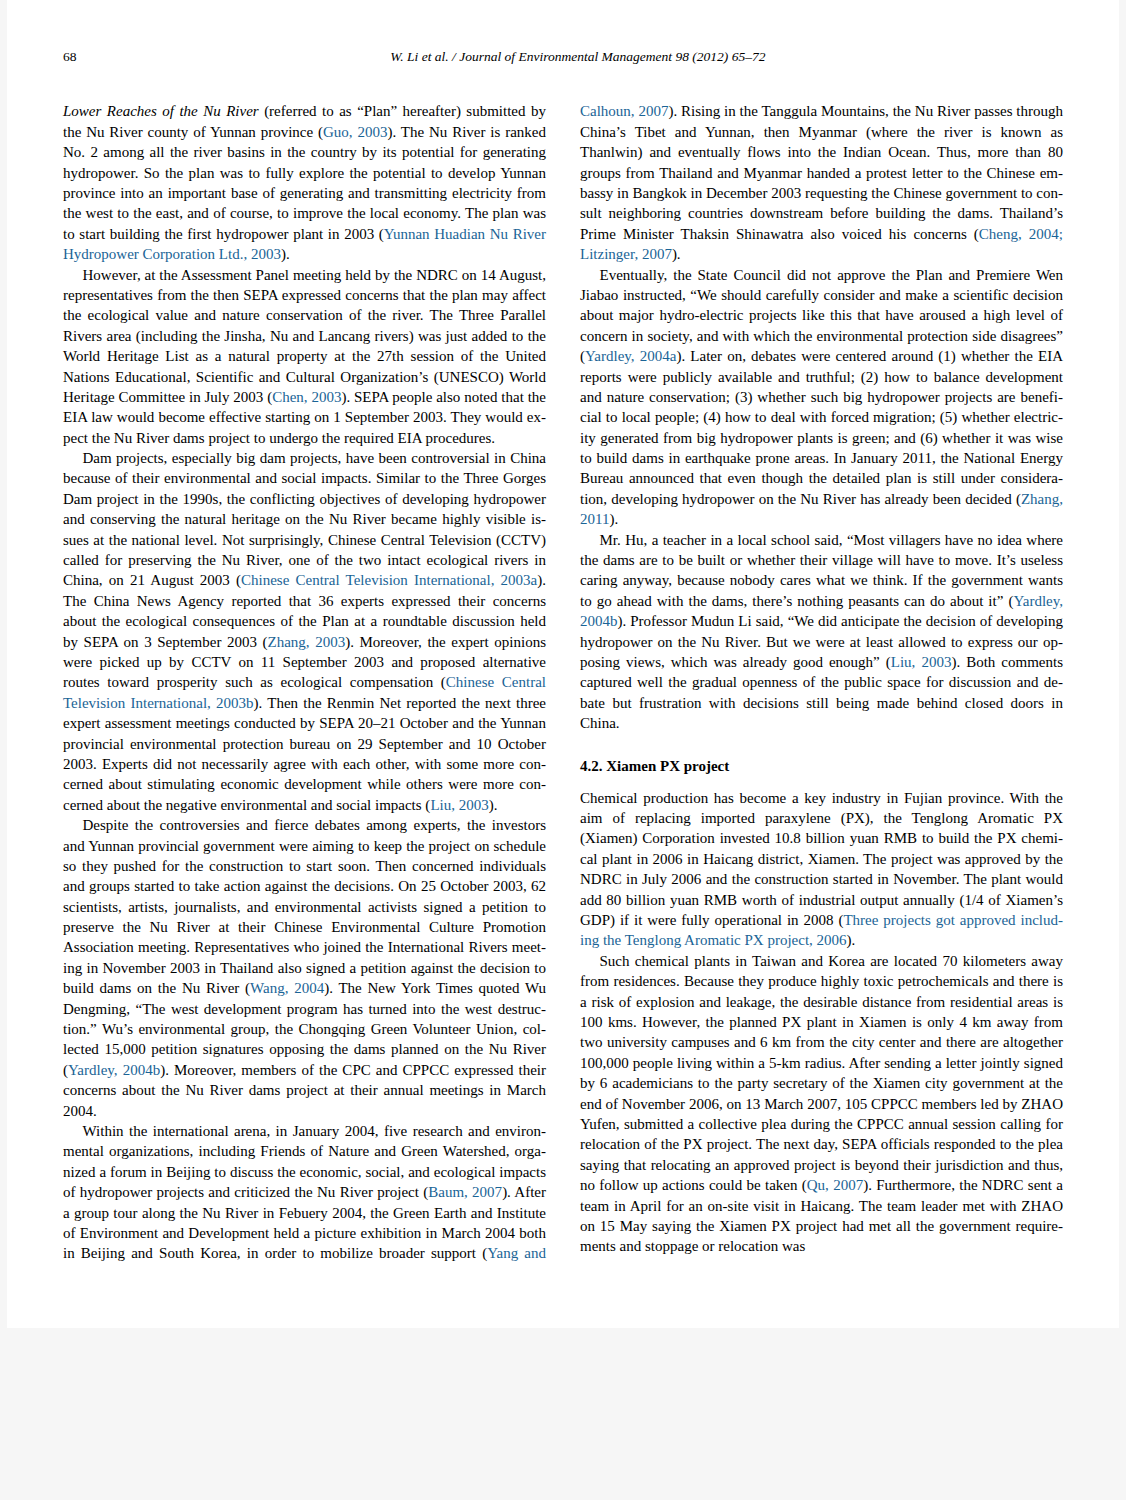68 W. Li et al. / Journal of Environmental Management 98 (2012) 65–72
Lower Reaches of the Nu River (referred to as “Plan” hereafter) submitted by the Nu River county of Yunnan province (Guo, 2003). The Nu River is ranked No. 2 among all the river basins in the country by its potential for generating hydropower. So the plan was to fully explore the potential to develop Yunnan province into an important base of generating and transmitting electricity from the west to the east, and of course, to improve the local economy. The plan was to start building the first hydropower plant in 2003 (Yunnan Huadian Nu River Hydropower Corporation Ltd., 2003).
However, at the Assessment Panel meeting held by the NDRC on 14 August, representatives from the then SEPA expressed concerns that the plan may affect the ecological value and nature conservation of the river. The Three Parallel Rivers area (including the Jinsha, Nu and Lancang rivers) was just added to the World Heritage List as a natural property at the 27th session of the United Nations Educational, Scientific and Cultural Organization’s (UNESCO) World Heritage Committee in July 2003 (Chen, 2003). SEPA people also noted that the EIA law would become effective starting on 1 September 2003. They would expect the Nu River dams project to undergo the required EIA procedures.
Dam projects, especially big dam projects, have been controversial in China because of their environmental and social impacts. Similar to the Three Gorges Dam project in the 1990s, the conflicting objectives of developing hydropower and conserving the natural heritage on the Nu River became highly visible issues at the national level. Not surprisingly, Chinese Central Television (CCTV) called for preserving the Nu River, one of the two intact ecological rivers in China, on 21 August 2003 (Chinese Central Television International, 2003a). The China News Agency reported that 36 experts expressed their concerns about the ecological consequences of the Plan at a roundtable discussion held by SEPA on 3 September 2003 (Zhang, 2003). Moreover, the expert opinions were picked up by CCTV on 11 September 2003 and proposed alternative routes toward prosperity such as ecological compensation (Chinese Central Television International, 2003b). Then the Renmin Net reported the next three expert assessment meetings conducted by SEPA 20–21 October and the Yunnan provincial environmental protection bureau on 29 September and 10 October 2003. Experts did not necessarily agree with each other, with some more concerned about stimulating economic development while others were more concerned about the negative environmental and social impacts (Liu, 2003).
Despite the controversies and fierce debates among experts, the investors and Yunnan provincial government were aiming to keep the project on schedule so they pushed for the construction to start soon. Then concerned individuals and groups started to take action against the decisions. On 25 October 2003, 62 scientists, artists, journalists, and environmental activists signed a petition to preserve the Nu River at their Chinese Environmental Culture Promotion Association meeting. Representatives who joined the International Rivers meeting in November 2003 in Thailand also signed a petition against the decision to build dams on the Nu River (Wang, 2004). The New York Times quoted Wu Dengming, “The west development program has turned into the west destruction.” Wu’s environmental group, the Chongqing Green Volunteer Union, collected 15,000 petition signatures opposing the dams planned on the Nu River (Yardley, 2004b). Moreover, members of the CPC and CPPCC expressed their concerns about the Nu River dams project at their annual meetings in March 2004.
Within the international arena, in January 2004, five research and environmental organizations, including Friends of Nature and Green Watershed, organized a forum in Beijing to discuss the economic, social, and ecological impacts of hydropower projects and criticized the Nu River project (Baum, 2007). After a group tour along the Nu River in Febuery 2004, the Green Earth and Institute of Environment and Development held a picture exhibition in March 2004 both in Beijing and South Korea, in order to mobilize broader support (Yang and Calhoun, 2007). Rising in the Tanggula Mountains, the Nu River passes through China’s Tibet and Yunnan, then Myanmar (where the river is known as Thanlwin) and eventually flows into the Indian Ocean. Thus, more than 80 groups from Thailand and Myanmar handed a protest letter to the Chinese embassy in Bangkok in December 2003 requesting the Chinese government to consult neighboring countries downstream before building the dams. Thailand’s Prime Minister Thaksin Shinawatra also voiced his concerns (Cheng, 2004; Litzinger, 2007).
Eventually, the State Council did not approve the Plan and Premiere Wen Jiabao instructed, “We should carefully consider and make a scientific decision about major hydro-electric projects like this that have aroused a high level of concern in society, and with which the environmental protection side disagrees” (Yardley, 2004a). Later on, debates were centered around (1) whether the EIA reports were publicly available and truthful; (2) how to balance development and nature conservation; (3) whether such big hydropower projects are beneficial to local people; (4) how to deal with forced migration; (5) whether electricity generated from big hydropower plants is green; and (6) whether it was wise to build dams in earthquake prone areas. In January 2011, the National Energy Bureau announced that even though the detailed plan is still under consideration, developing hydropower on the Nu River has already been decided (Zhang, 2011).
Mr. Hu, a teacher in a local school said, “Most villagers have no idea where the dams are to be built or whether their village will have to move. It’s useless caring anyway, because nobody cares what we think. If the government wants to go ahead with the dams, there’s nothing peasants can do about it” (Yardley, 2004b). Professor Mudun Li said, “We did anticipate the decision of developing hydropower on the Nu River. But we were at least allowed to express our opposing views, which was already good enough” (Liu, 2003). Both comments captured well the gradual openness of the public space for discussion and debate but frustration with decisions still being made behind closed doors in China.
4.2. Xiamen PX project
Chemical production has become a key industry in Fujian province. With the aim of replacing imported paraxylene (PX), the Tenglong Aromatic PX (Xiamen) Corporation invested 10.8 billion yuan RMB to build the PX chemical plant in 2006 in Haicang district, Xiamen. The project was approved by the NDRC in July 2006 and the construction started in November. The plant would add 80 billion yuan RMB worth of industrial output annually (1/4 of Xiamen’s GDP) if it were fully operational in 2008 (Three projects got approved including the Tenglong Aromatic PX project, 2006).
Such chemical plants in Taiwan and Korea are located 70 kilometers away from residences. Because they produce highly toxic petrochemicals and there is a risk of explosion and leakage, the desirable distance from residential areas is 100 kms. However, the planned PX plant in Xiamen is only 4 km away from two university campuses and 6 km from the city center and there are altogether 100,000 people living within a 5-km radius. After sending a letter jointly signed by 6 academicians to the party secretary of the Xiamen city government at the end of November 2006, on 13 March 2007, 105 CPPCC members led by ZHAO Yufen, submitted a collective plea during the CPPCC annual session calling for relocation of the PX project. The next day, SEPA officials responded to the plea saying that relocating an approved project is beyond their jurisdiction and thus, no follow up actions could be taken (Qu, 2007). Furthermore, the NDRC sent a team in April for an on-site visit in Haicang. The team leader met with ZHAO on 15 May saying the Xiamen PX project had met all the government requirements and stoppage or relocation was